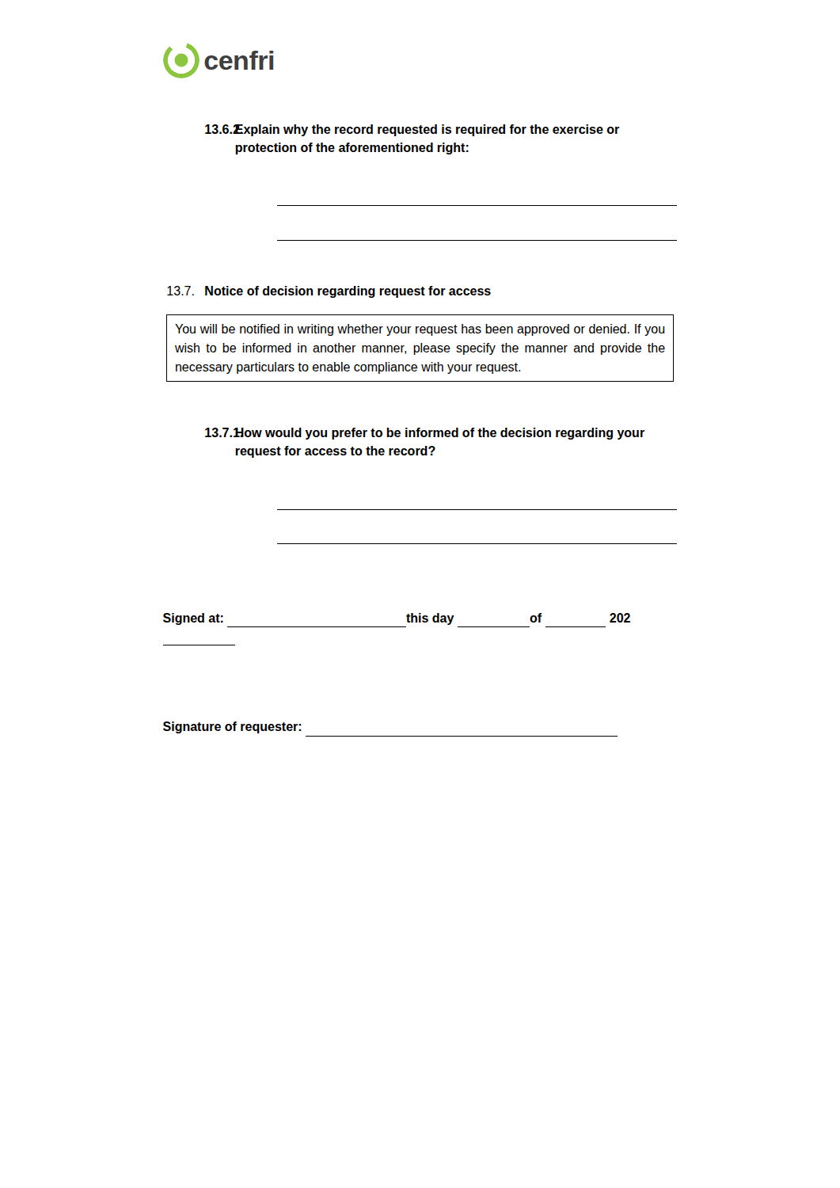cenfri
13.6.2.
Explain why the record requested is required for the exercise or protection of the aforementioned right:
13.7.
Notice of decision regarding request for access
You will be notified in writing whether your request has been approved or denied. If you wish to be informed in another manner, please specify the manner and provide the necessary particulars to enable compliance with your request.
13.7.1.
How would you prefer to be informed of the decision regarding your request for access to the record?
Signed at: this day of 202
Signature of requester: